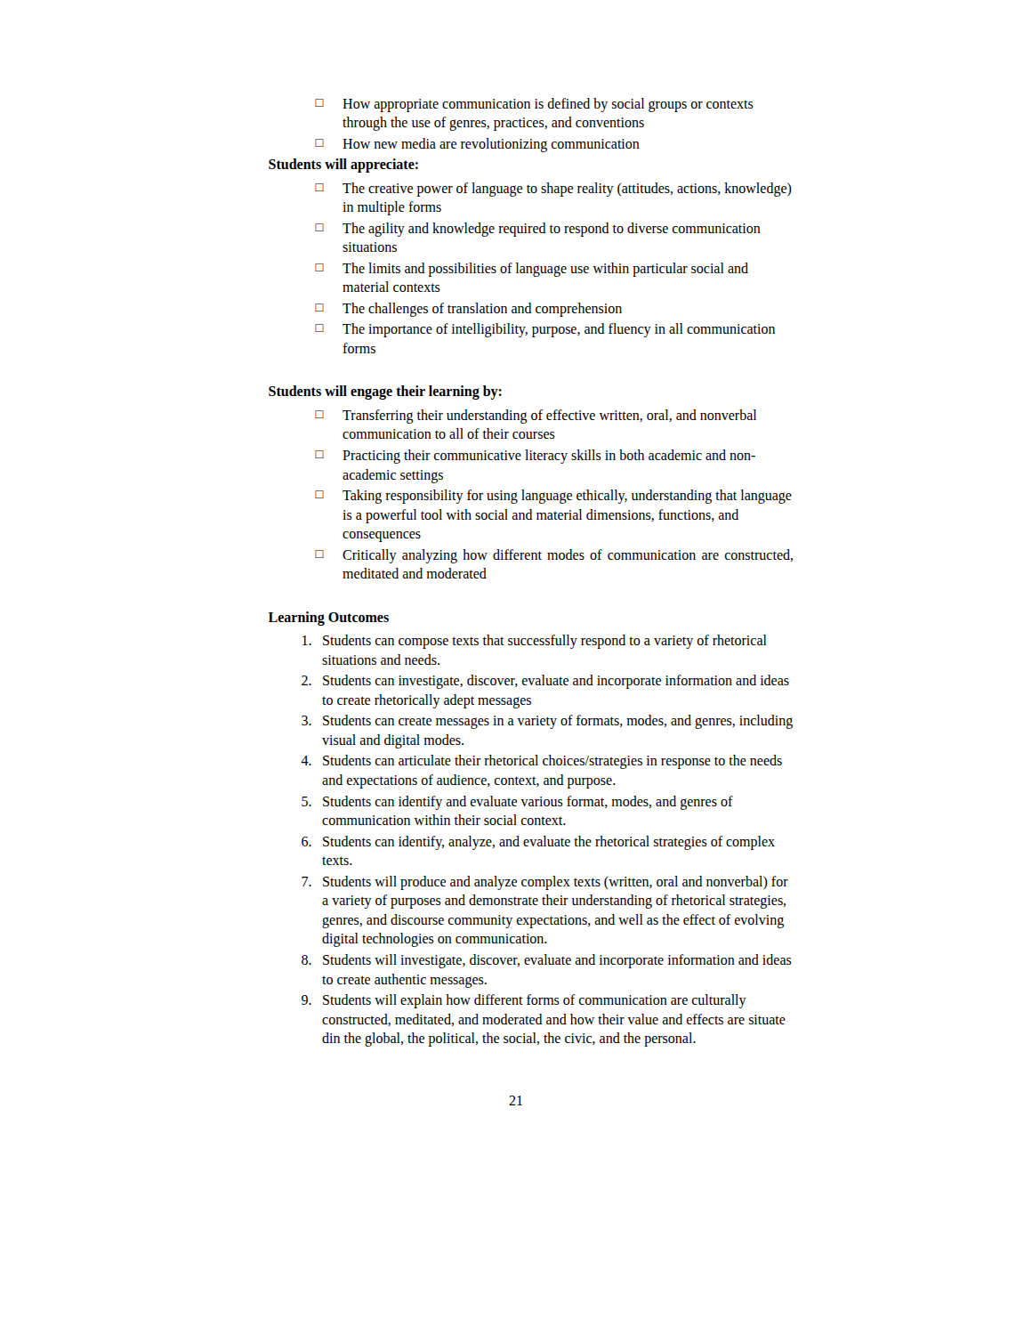How appropriate communication is defined by social groups or contexts through the use of genres, practices, and conventions
How new media are revolutionizing communication
Students will appreciate:
The creative power of language to shape reality (attitudes, actions, knowledge) in multiple forms
The agility and knowledge required to respond to diverse communication situations
The limits and possibilities of language use within particular social and material contexts
The challenges of translation and comprehension
The importance of intelligibility, purpose, and fluency in all communication forms
Students will engage their learning by:
Transferring their understanding of effective written, oral, and nonverbal communication to all of their courses
Practicing their communicative literacy skills in both academic and non-academic settings
Taking responsibility for using language ethically, understanding that language is a powerful tool with social and material dimensions, functions, and consequences
Critically analyzing how different modes of communication are constructed, meditated and moderated
Learning Outcomes
Students can compose texts that successfully respond to a variety of rhetorical situations and needs.
Students can investigate, discover, evaluate and incorporate information and ideas to create rhetorically adept messages
Students can create messages in a variety of formats, modes, and genres, including visual and digital modes.
Students can articulate their rhetorical choices/strategies in response to the needs and expectations of audience, context, and purpose.
Students can identify and evaluate various format, modes, and genres of communication within their social context.
Students can identify, analyze, and evaluate the rhetorical strategies of complex texts.
Students will produce and analyze complex texts (written, oral and nonverbal) for a variety of purposes and demonstrate their understanding of rhetorical strategies, genres, and discourse community expectations, and well as the effect of evolving digital technologies on communication.
Students will investigate, discover, evaluate and incorporate information and ideas to create authentic messages.
Students will explain how different forms of communication are culturally constructed, meditated, and moderated and how their value and effects are situate din the global, the political, the social, the civic, and the personal.
21